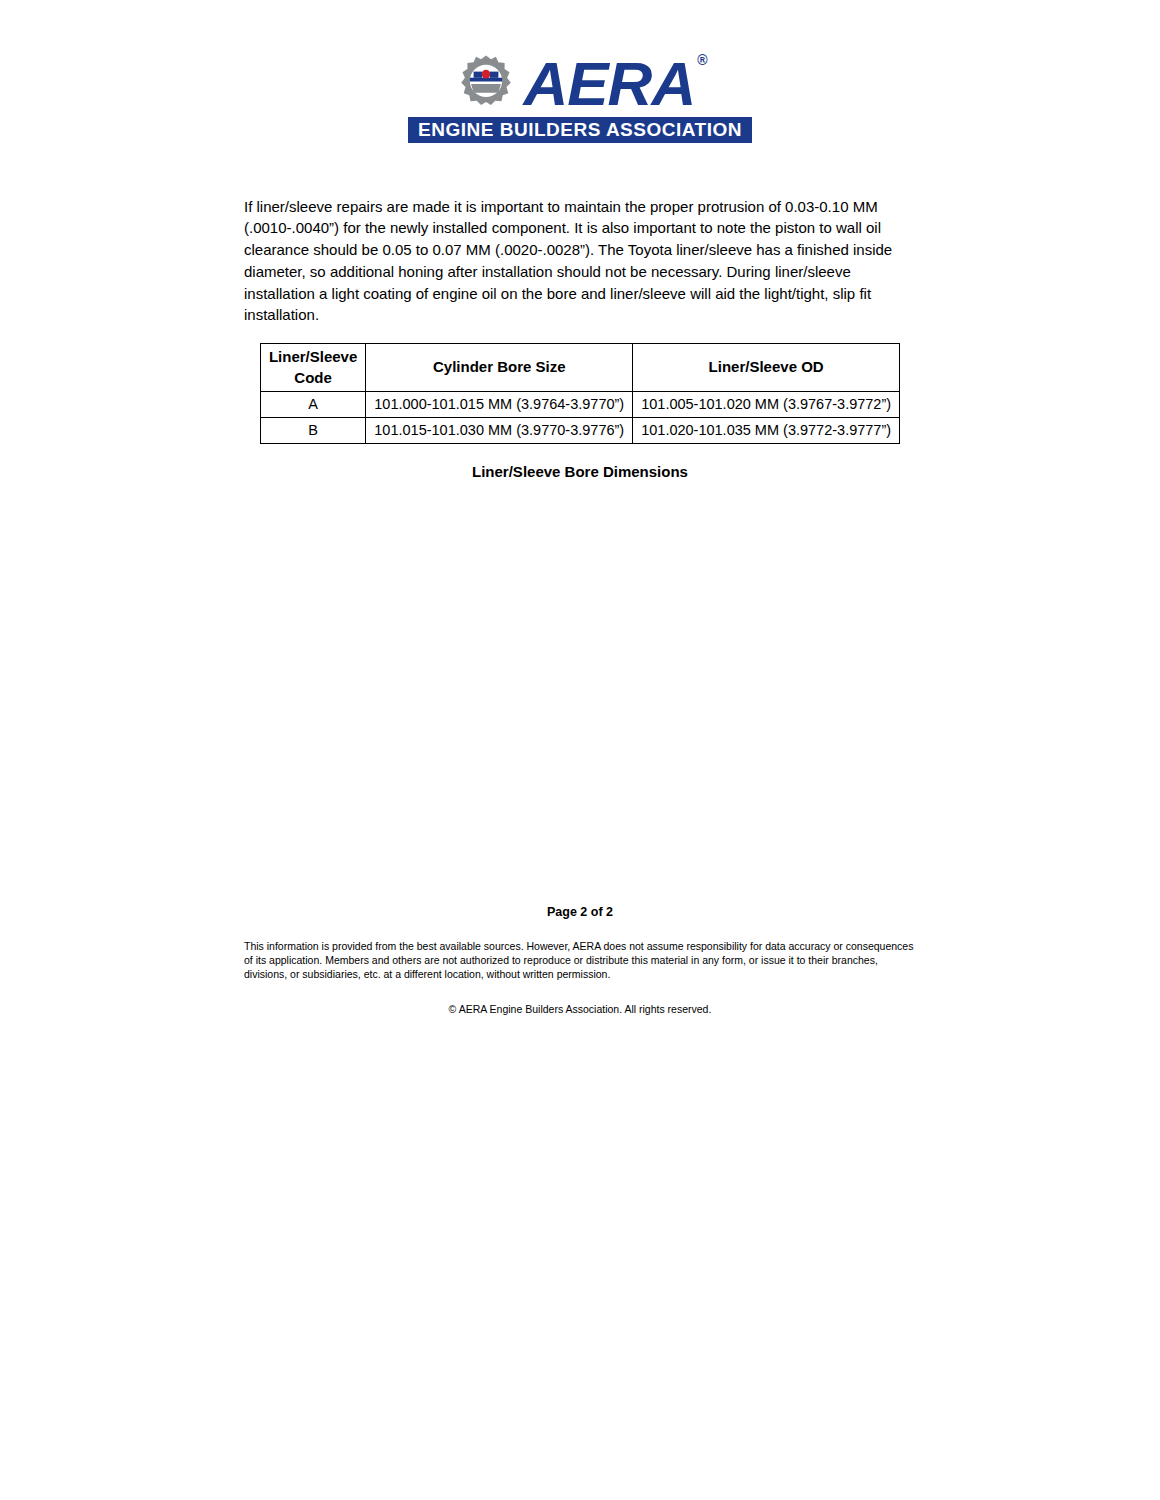AERA®
ENGINE BUILDERS ASSOCIATION
If liner/sleeve repairs are made it is important to maintain the proper protrusion of 0.03-0.10 MM (.0010-.0040”) for the newly installed component. It is also important to note the piston to wall oil clearance should be 0.05 to 0.07 MM (.0020-.0028”). The Toyota liner/sleeve has a finished inside diameter, so additional honing after installation should not be necessary. During liner/sleeve installation a light coating of engine oil on the bore and liner/sleeve will aid the light/tight, slip fit installation.
| Liner/Sleeve Code | Cylinder Bore Size | Liner/Sleeve OD |
| --- | --- | --- |
| A | 101.000-101.015 MM (3.9764-3.9770”) | 101.005-101.020 MM (3.9767-3.9772”) |
| B | 101.015-101.030 MM (3.9770-3.9776”) | 101.020-101.035 MM (3.9772-3.9777”) |
Liner/Sleeve Bore Dimensions
Page 2 of 2
This information is provided from the best available sources. However, AERA does not assume responsibility for data accuracy or consequences of its application. Members and others are not authorized to reproduce or distribute this material in any form, or issue it to their branches, divisions, or subsidiaries, etc. at a different location, without written permission.
© AERA Engine Builders Association. All rights reserved.